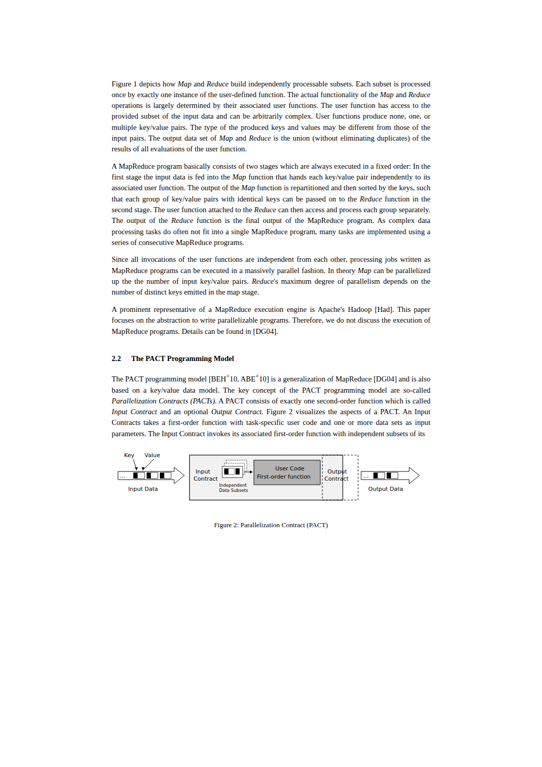Figure 1 depicts how Map and Reduce build independently processable subsets. Each subset is processed once by exactly one instance of the user-defined function. The actual functionality of the Map and Reduce operations is largely determined by their associated user functions. The user function has access to the provided subset of the input data and can be arbitrarily complex. User functions produce none, one, or multiple key/value pairs. The type of the produced keys and values may be different from those of the input pairs. The output data set of Map and Reduce is the union (without eliminating duplicates) of the results of all evaluations of the user function.
A MapReduce program basically consists of two stages which are always executed in a fixed order: In the first stage the input data is fed into the Map function that hands each key/value pair independently to its associated user function. The output of the Map function is repartitioned and then sorted by the keys, such that each group of key/value pairs with identical keys can be passed on to the Reduce function in the second stage. The user function attached to the Reduce can then access and process each group separately. The output of the Reduce function is the final output of the MapReduce program. As complex data processing tasks do often not fit into a single MapReduce program, many tasks are implemented using a series of consecutive MapReduce programs.
Since all invocations of the user functions are independent from each other, processing jobs written as MapReduce programs can be executed in a massively parallel fashion. In theory Map can be parallelized up the the number of input key/value pairs. Reduce's maximum degree of parallelism depends on the number of distinct keys emitted in the map stage.
A prominent representative of a MapReduce execution engine is Apache's Hadoop [Had]. This paper focuses on the abstraction to write parallelizable programs. Therefore, we do not discuss the execution of MapReduce programs. Details can be found in [DG04].
2.2 The PACT Programming Model
The PACT programming model [BEH+10, ABE+10] is a generalization of MapReduce [DG04] and is also based on a key/value data model. The key concept of the PACT programming model are so-called Parallelization Contracts (PACTs). A PACT consists of exactly one second-order function which is called Input Contract and an optional Output Contract. Figure 2 visualizes the aspects of a PACT. An Input Contracts takes a first-order function with task-specific user code and one or more data sets as input parameters. The Input Contract invokes its associated first-order function with independent subsets of its
Key Value ... Input Data Input Contract Independent Data Subsets User Code First-order function Output Contract ... Output Data
Figure 2: Parallelization Contract (PACT)